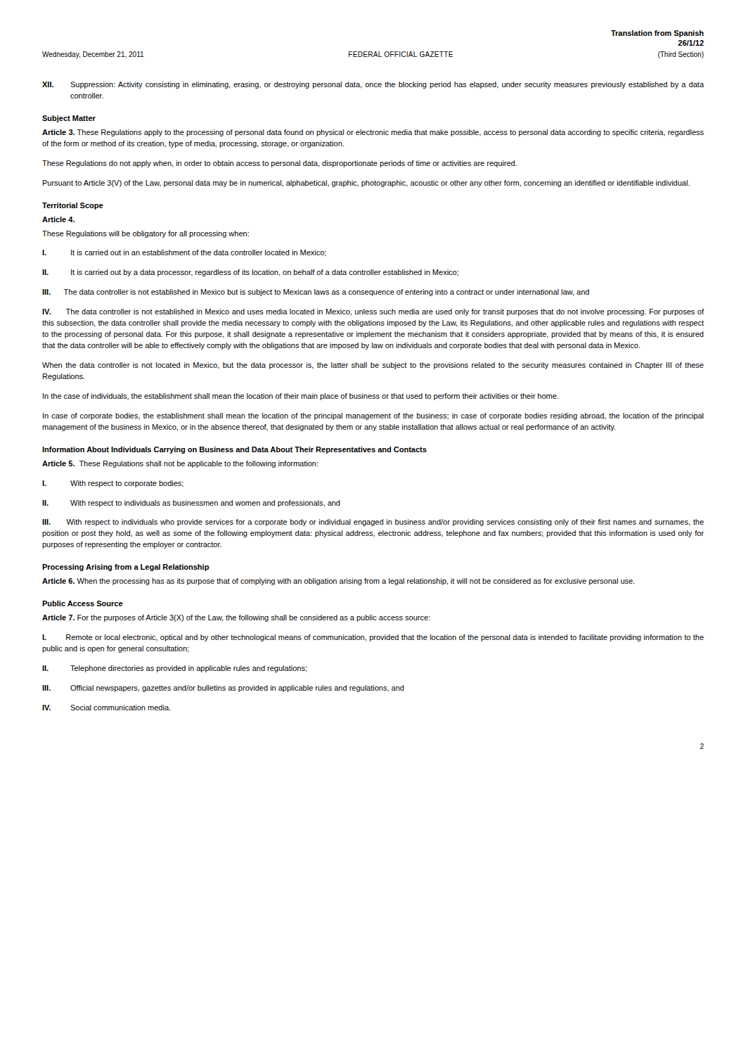Translation from Spanish
26/1/12
Wednesday, December 21, 2011
FEDERAL OFFICIAL GAZETTE
(Third Section)
XII.
Suppression: Activity consisting in eliminating, erasing, or destroying personal data, once the blocking period has elapsed, under security measures previously established by a data controller.
Subject Matter
Article 3. These Regulations apply to the processing of personal data found on physical or electronic media that make possible, access to personal data according to specific criteria, regardless of the form or method of its creation, type of media, processing, storage, or organization.
These Regulations do not apply when, in order to obtain access to personal data, disproportionate periods of time or activities are required.
Pursuant to Article 3(V) of the Law, personal data may be in numerical, alphabetical, graphic, photographic, acoustic or other any other form, concerning an identified or identifiable individual.
Territorial Scope
Article 4.
These Regulations will be obligatory for all processing when:
I.
It is carried out in an establishment of the data controller located in Mexico;
II.
It is carried out by a data processor, regardless of its location, on behalf of a data controller established in Mexico;
III. The data controller is not established in Mexico but is subject to Mexican laws as a consequence of entering into a contract or under international law, and
IV. The data controller is not established in Mexico and uses media located in Mexico, unless such media are used only for transit purposes that do not involve processing. For purposes of this subsection, the data controller shall provide the media necessary to comply with the obligations imposed by the Law, its Regulations, and other applicable rules and regulations with respect to the processing of personal data. For this purpose, it shall designate a representative or implement the mechanism that it considers appropriate, provided that by means of this, it is ensured that the data controller will be able to effectively comply with the obligations that are imposed by law on individuals and corporate bodies that deal with personal data in Mexico.
When the data controller is not located in Mexico, but the data processor is, the latter shall be subject to the provisions related to the security measures contained in Chapter III of these Regulations.
In the case of individuals, the establishment shall mean the location of their main place of business or that used to perform their activities or their home.
In case of corporate bodies, the establishment shall mean the location of the principal management of the business; in case of corporate bodies residing abroad, the location of the principal management of the business in Mexico, or in the absence thereof, that designated by them or any stable installation that allows actual or real performance of an activity.
Information About Individuals Carrying on Business and Data About Their Representatives and Contacts
Article 5. These Regulations shall not be applicable to the following information:
I.
With respect to corporate bodies;
II.
With respect to individuals as businessmen and women and professionals, and
III. With respect to individuals who provide services for a corporate body or individual engaged in business and/or providing services consisting only of their first names and surnames, the position or post they hold, as well as some of the following employment data: physical address, electronic address, telephone and fax numbers; provided that this information is used only for purposes of representing the employer or contractor.
Processing Arising from a Legal Relationship
Article 6. When the processing has as its purpose that of complying with an obligation arising from a legal relationship, it will not be considered as for exclusive personal use.
Public Access Source
Article 7. For the purposes of Article 3(X) of the Law, the following shall be considered as a public access source:
I. Remote or local electronic, optical and by other technological means of communication, provided that the location of the personal data is intended to facilitate providing information to the public and is open for general consultation;
II.
Telephone directories as provided in applicable rules and regulations;
III.
Official newspapers, gazettes and/or bulletins as provided in applicable rules and regulations, and
IV.
Social communication media.
2